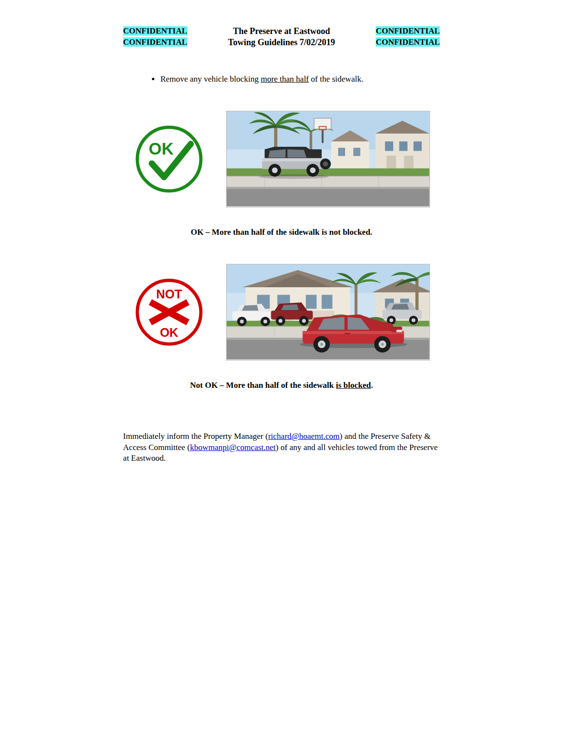| CONFIDENTIAL | The Preserve at Eastwood Towing Guidelines 7/02/2019 | CONFIDENTIAL |
| CONFIDENTIAL | CONFIDENTIAL |
Remove any vehicle blocking more than half of the sidewalk.
OK
OK – More than half of the sidewalk is not blocked.
NOT OK
Not OK – More than half of the sidewalk is blocked.
Immediately inform the Property Manager (richard@hoaemt.com) and the Preserve Safety & Access Committee (kbowmanpi@comcast.net) of any and all vehicles towed from the Preserve at Eastwood.